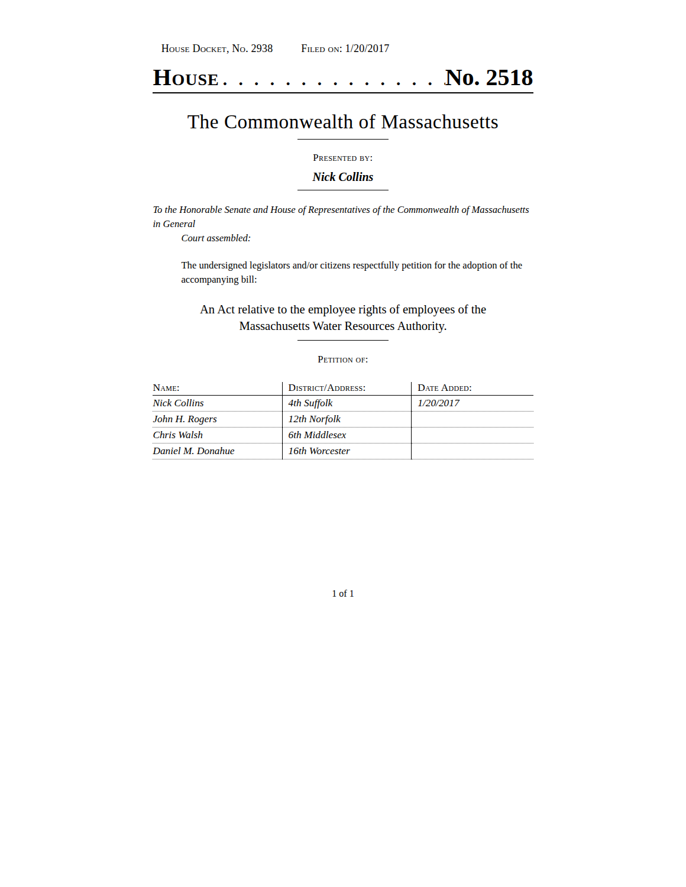House Docket, No. 2938 Filed on: 1/20/2017
House . . . . . . . . . . . . . . . No. 2518
The Commonwealth of Massachusetts
Presented by:
Nick Collins
To the Honorable Senate and House of Representatives of the Commonwealth of Massachusetts in General Court assembled:
The undersigned legislators and/or citizens respectfully petition for the adoption of the accompanying bill:
An Act relative to the employee rights of employees of the Massachusetts Water Resources Authority.
Petition of:
| Name: | District/Address: | Date Added: |
| --- | --- | --- |
| Nick Collins | 4th Suffolk | 1/20/2017 |
| John H. Rogers | 12th Norfolk | |
| Chris Walsh | 6th Middlesex | |
| Daniel M. Donahue | 16th Worcester | |
1 of 1